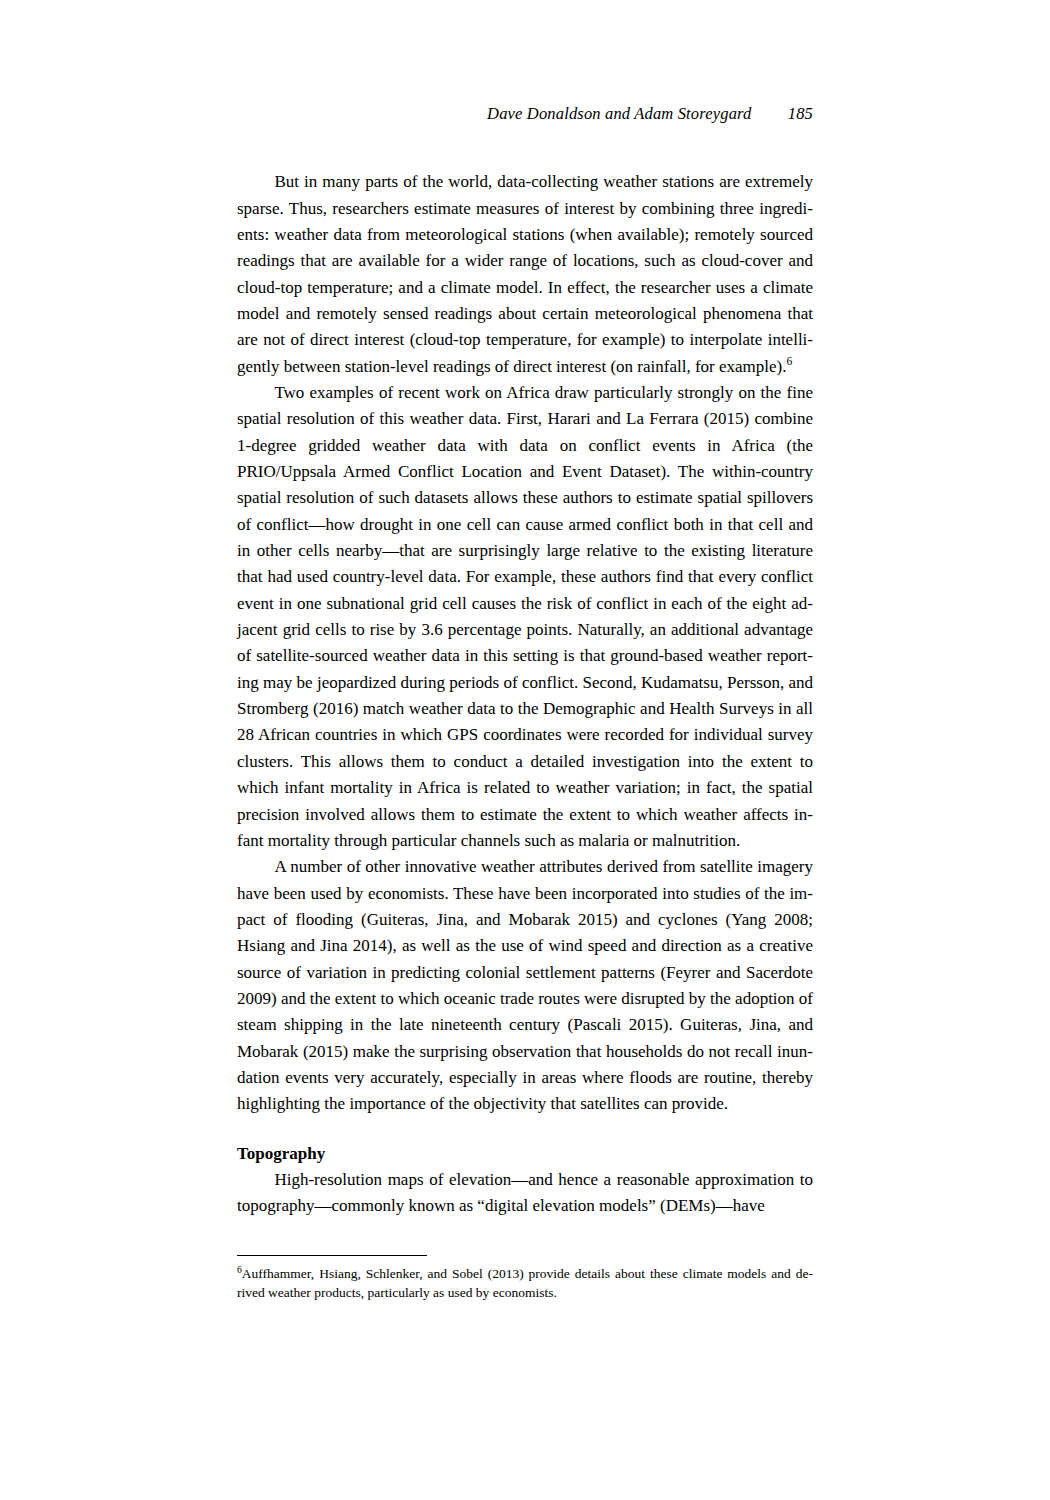Dave Donaldson and Adam Storeygard185
But in many parts of the world, data-collecting weather stations are extremely sparse. Thus, researchers estimate measures of interest by combining three ingredients: weather data from meteorological stations (when available); remotely sourced readings that are available for a wider range of locations, such as cloud-cover and cloud-top temperature; and a climate model. In effect, the researcher uses a climate model and remotely sensed readings about certain meteorological phenomena that are not of direct interest (cloud-top temperature, for example) to interpolate intelligently between station-level readings of direct interest (on rainfall, for example).6
Two examples of recent work on Africa draw particularly strongly on the fine spatial resolution of this weather data. First, Harari and La Ferrara (2015) combine 1-degree gridded weather data with data on conflict events in Africa (the PRIO/Uppsala Armed Conflict Location and Event Dataset). The within-country spatial resolution of such datasets allows these authors to estimate spatial spillovers of conflict—how drought in one cell can cause armed conflict both in that cell and in other cells nearby—that are surprisingly large relative to the existing literature that had used country-level data. For example, these authors find that every conflict event in one subnational grid cell causes the risk of conflict in each of the eight adjacent grid cells to rise by 3.6 percentage points. Naturally, an additional advantage of satellite-sourced weather data in this setting is that ground-based weather reporting may be jeopardized during periods of conflict. Second, Kudamatsu, Persson, and Stromberg (2016) match weather data to the Demographic and Health Surveys in all 28 African countries in which GPS coordinates were recorded for individual survey clusters. This allows them to conduct a detailed investigation into the extent to which infant mortality in Africa is related to weather variation; in fact, the spatial precision involved allows them to estimate the extent to which weather affects infant mortality through particular channels such as malaria or malnutrition.
A number of other innovative weather attributes derived from satellite imagery have been used by economists. These have been incorporated into studies of the impact of flooding (Guiteras, Jina, and Mobarak 2015) and cyclones (Yang 2008; Hsiang and Jina 2014), as well as the use of wind speed and direction as a creative source of variation in predicting colonial settlement patterns (Feyrer and Sacerdote 2009) and the extent to which oceanic trade routes were disrupted by the adoption of steam shipping in the late nineteenth century (Pascali 2015). Guiteras, Jina, and Mobarak (2015) make the surprising observation that households do not recall inundation events very accurately, especially in areas where floods are routine, thereby highlighting the importance of the objectivity that satellites can provide.
Topography
High-resolution maps of elevation—and hence a reasonable approximation to topography—commonly known as “digital elevation models” (DEMs)—have
6Auffhammer, Hsiang, Schlenker, and Sobel (2013) provide details about these climate models and derived weather products, particularly as used by economists.